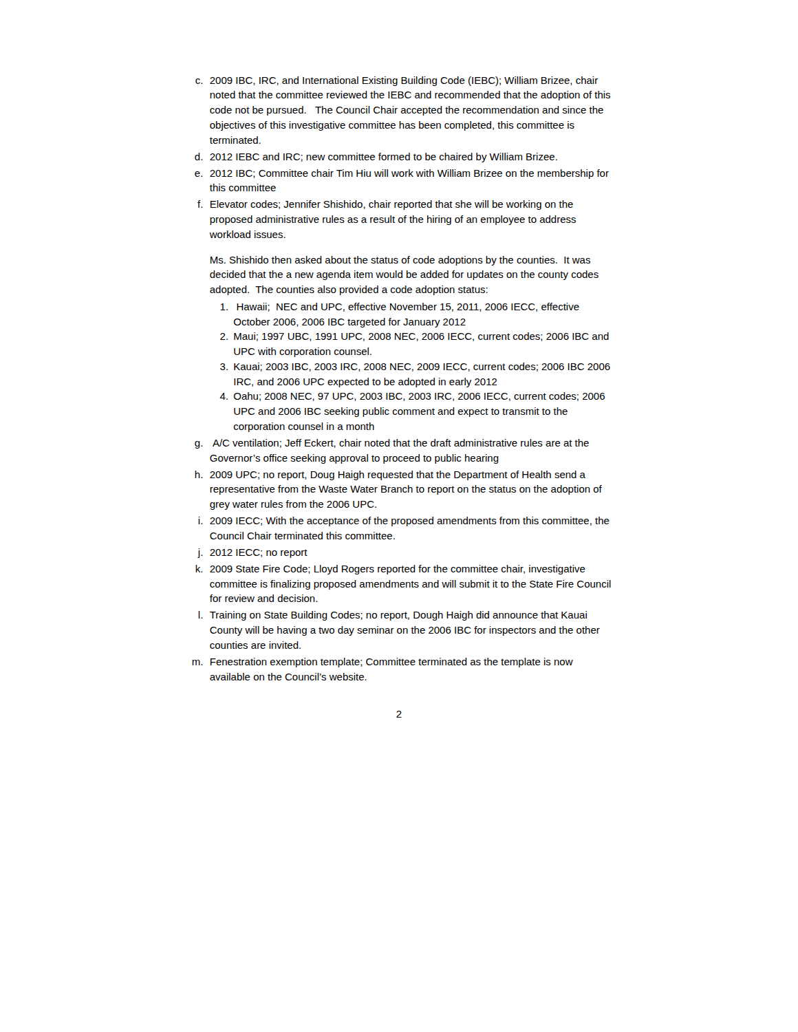2009 IBC, IRC, and International Existing Building Code (IEBC); William Brizee, chair noted that the committee reviewed the IEBC and recommended that the adoption of this code not be pursued. The Council Chair accepted the recommendation and since the objectives of this investigative committee has been completed, this committee is terminated.
2012 IEBC and IRC; new committee formed to be chaired by William Brizee.
2012 IBC; Committee chair Tim Hiu will work with William Brizee on the membership for this committee
Elevator codes; Jennifer Shishido, chair reported that she will be working on the proposed administrative rules as a result of the hiring of an employee to address workload issues.
Ms. Shishido then asked about the status of code adoptions by the counties. It was decided that the a new agenda item would be added for updates on the county codes adopted. The counties also provided a code adoption status:
Hawaii; NEC and UPC, effective November 15, 2011, 2006 IECC, effective October 2006, 2006 IBC targeted for January 2012
Maui; 1997 UBC, 1991 UPC, 2008 NEC, 2006 IECC, current codes; 2006 IBC and UPC with corporation counsel.
Kauai; 2003 IBC, 2003 IRC, 2008 NEC, 2009 IECC, current codes; 2006 IBC 2006 IRC, and 2006 UPC expected to be adopted in early 2012
Oahu; 2008 NEC, 97 UPC, 2003 IBC, 2003 IRC, 2006 IECC, current codes; 2006 UPC and 2006 IBC seeking public comment and expect to transmit to the corporation counsel in a month
A/C ventilation; Jeff Eckert, chair noted that the draft administrative rules are at the Governor’s office seeking approval to proceed to public hearing
2009 UPC; no report, Doug Haigh requested that the Department of Health send a representative from the Waste Water Branch to report on the status on the adoption of grey water rules from the 2006 UPC.
2009 IECC; With the acceptance of the proposed amendments from this committee, the Council Chair terminated this committee.
2012 IECC; no report
2009 State Fire Code; Lloyd Rogers reported for the committee chair, investigative committee is finalizing proposed amendments and will submit it to the State Fire Council for review and decision.
Training on State Building Codes; no report, Dough Haigh did announce that Kauai County will be having a two day seminar on the 2006 IBC for inspectors and the other counties are invited.
Fenestration exemption template; Committee terminated as the template is now available on the Council’s website.
2